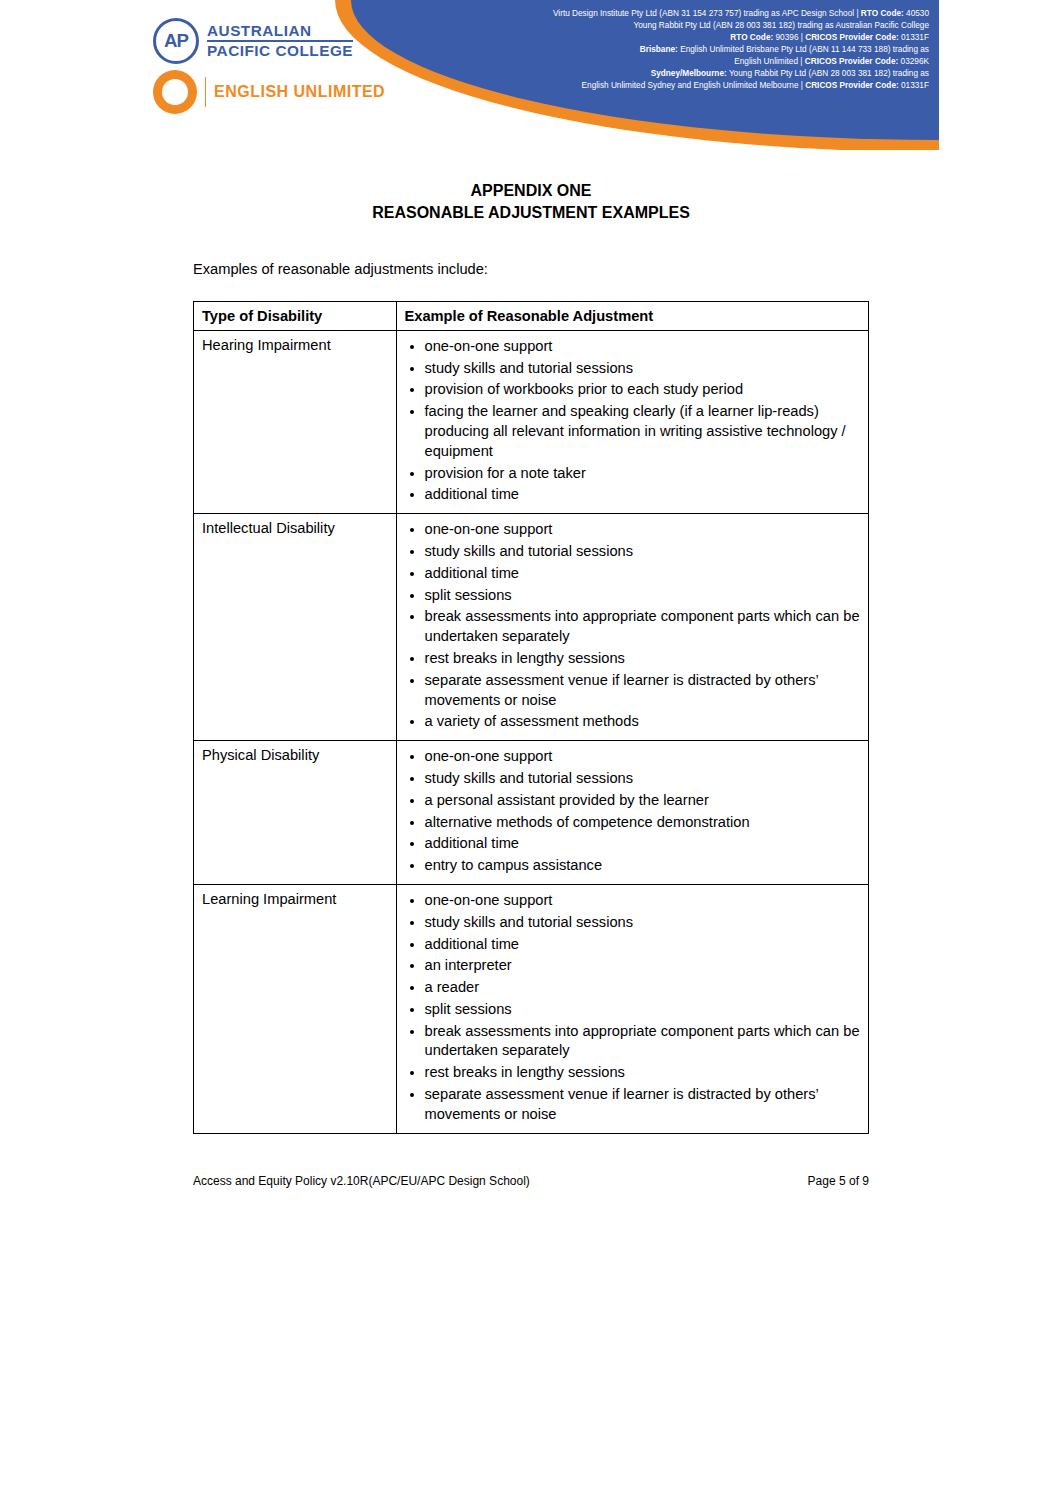Virtu Design Institute Pty Ltd (ABN 31 154 273 757) trading as APC Design School | RTO Code: 40530
Young Rabbit Pty Ltd (ABN 28 003 381 182) trading as Australian Pacific College
RTO Code: 90396 | CRICOS Provider Code: 01331F
Brisbane: English Unlimited Brisbane Pty Ltd (ABN 11 144 733 188) trading as
English Unlimited | CRICOS Provider Code: 03296K
Sydney/Melbourne: Young Rabbit Pty Ltd (ABN 28 003 381 182) trading as
English Unlimited Sydney and English Unlimited Melbourne | CRICOS Provider Code: 01331F
AUSTRALIAN PACIFIC COLLEGE
ENGLISH UNLIMITED
APPENDIX ONE
REASONABLE ADJUSTMENT EXAMPLES
Examples of reasonable adjustments include:
| Type of Disability | Example of Reasonable Adjustment |
| --- | --- |
| Hearing Impairment | one-on-one support study skills and tutorial sessions provision of workbooks prior to each study period facing the learner and speaking clearly (if a learner lip-reads) producing all relevant information in writing assistive technology / equipment provision for a note taker additional time |
| Intellectual Disability | one-on-one support study skills and tutorial sessions additional time split sessions break assessments into appropriate component parts which can be undertaken separately rest breaks in lengthy sessions separate assessment venue if learner is distracted by others’ movements or noise a variety of assessment methods |
| Physical Disability | one-on-one support study skills and tutorial sessions a personal assistant provided by the learner alternative methods of competence demonstration additional time entry to campus assistance |
| Learning Impairment | one-on-one support study skills and tutorial sessions additional time an interpreter a reader split sessions break assessments into appropriate component parts which can be undertaken separately rest breaks in lengthy sessions separate assessment venue if learner is distracted by others’ movements or noise |
Access and Equity Policy v2.10R(APC/EU/APC Design School)
Page 5 of 9